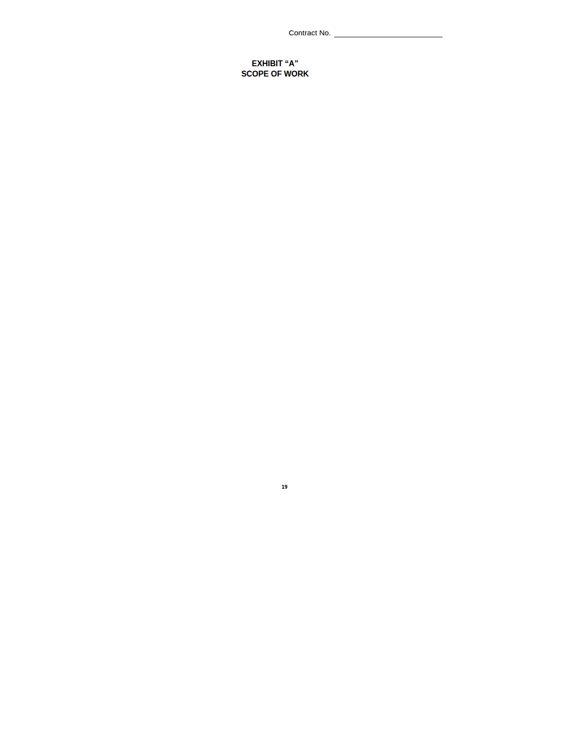Contract No.
EXHIBIT “A”
SCOPE OF WORK
19